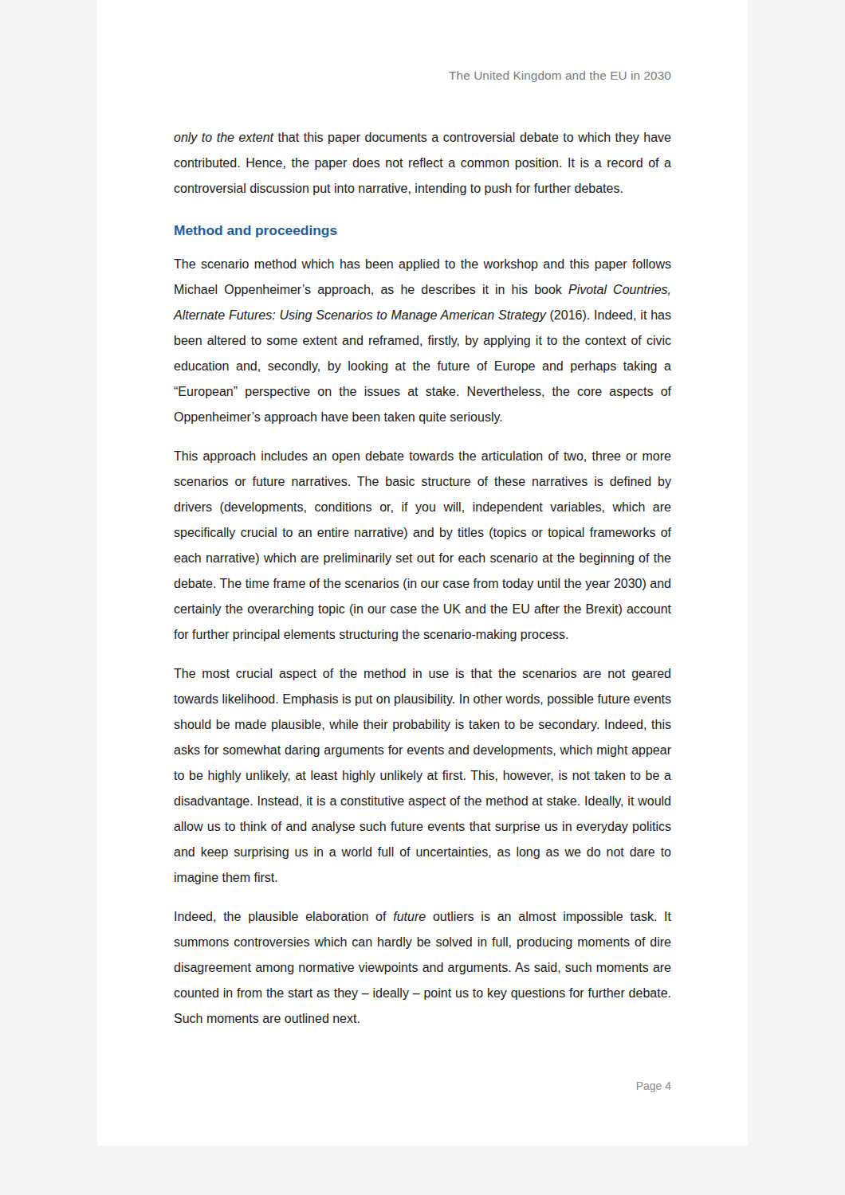The United Kingdom and the EU in 2030
only to the extent that this paper documents a controversial debate to which they have contributed. Hence, the paper does not reflect a common position. It is a record of a controversial discussion put into narrative, intending to push for further debates.
Method and proceedings
The scenario method which has been applied to the workshop and this paper follows Michael Oppenheimer’s approach, as he describes it in his book Pivotal Countries, Alternate Futures: Using Scenarios to Manage American Strategy (2016). Indeed, it has been altered to some extent and reframed, firstly, by applying it to the context of civic education and, secondly, by looking at the future of Europe and perhaps taking a “European” perspective on the issues at stake. Nevertheless, the core aspects of Oppenheimer’s approach have been taken quite seriously.
This approach includes an open debate towards the articulation of two, three or more scenarios or future narratives. The basic structure of these narratives is defined by drivers (developments, conditions or, if you will, independent variables, which are specifically crucial to an entire narrative) and by titles (topics or topical frameworks of each narrative) which are preliminarily set out for each scenario at the beginning of the debate. The time frame of the scenarios (in our case from today until the year 2030) and certainly the overarching topic (in our case the UK and the EU after the Brexit) account for further principal elements structuring the scenario-making process.
The most crucial aspect of the method in use is that the scenarios are not geared towards likelihood. Emphasis is put on plausibility. In other words, possible future events should be made plausible, while their probability is taken to be secondary. Indeed, this asks for somewhat daring arguments for events and developments, which might appear to be highly unlikely, at least highly unlikely at first. This, however, is not taken to be a disadvantage. Instead, it is a constitutive aspect of the method at stake. Ideally, it would allow us to think of and analyse such future events that surprise us in everyday politics and keep surprising us in a world full of uncertainties, as long as we do not dare to imagine them first.
Indeed, the plausible elaboration of future outliers is an almost impossible task. It summons controversies which can hardly be solved in full, producing moments of dire disagreement among normative viewpoints and arguments. As said, such moments are counted in from the start as they – ideally – point us to key questions for further debate. Such moments are outlined next.
Page 4